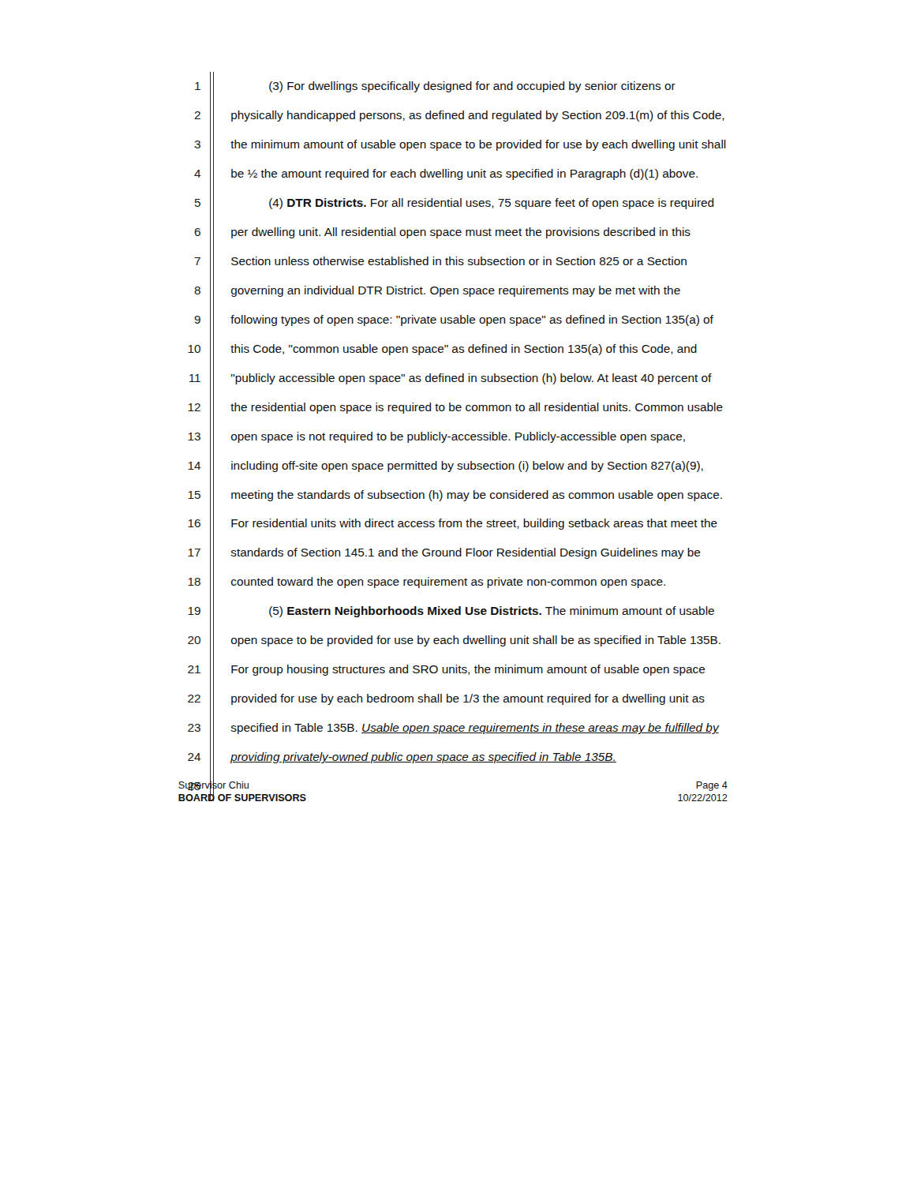1
2
3
4
5
6
7
8
9
10
11
12
13
14
15
16
17
18
19
20
21
22
23
24
25
(3) For dwellings specifically designed for and occupied by senior citizens or physically handicapped persons, as defined and regulated by Section 209.1(m) of this Code, the minimum amount of usable open space to be provided for use by each dwelling unit shall be ½ the amount required for each dwelling unit as specified in Paragraph (d)(1) above.
(4) DTR Districts. For all residential uses, 75 square feet of open space is required per dwelling unit. All residential open space must meet the provisions described in this Section unless otherwise established in this subsection or in Section 825 or a Section governing an individual DTR District. Open space requirements may be met with the following types of open space: "private usable open space" as defined in Section 135(a) of this Code, "common usable open space" as defined in Section 135(a) of this Code, and "publicly accessible open space" as defined in subsection (h) below. At least 40 percent of the residential open space is required to be common to all residential units. Common usable open space is not required to be publicly-accessible. Publicly-accessible open space, including off-site open space permitted by subsection (i) below and by Section 827(a)(9), meeting the standards of subsection (h) may be considered as common usable open space. For residential units with direct access from the street, building setback areas that meet the standards of Section 145.1 and the Ground Floor Residential Design Guidelines may be counted toward the open space requirement as private non-common open space.
(5) Eastern Neighborhoods Mixed Use Districts. The minimum amount of usable open space to be provided for use by each dwelling unit shall be as specified in Table 135B. For group housing structures and SRO units, the minimum amount of usable open space provided for use by each bedroom shall be 1/3 the amount required for a dwelling unit as specified in Table 135B. Usable open space requirements in these areas may be fulfilled by providing privately-owned public open space as specified in Table 135B.
Supervisor Chiu
BOARD OF SUPERVISORS
Page 4
10/22/2012